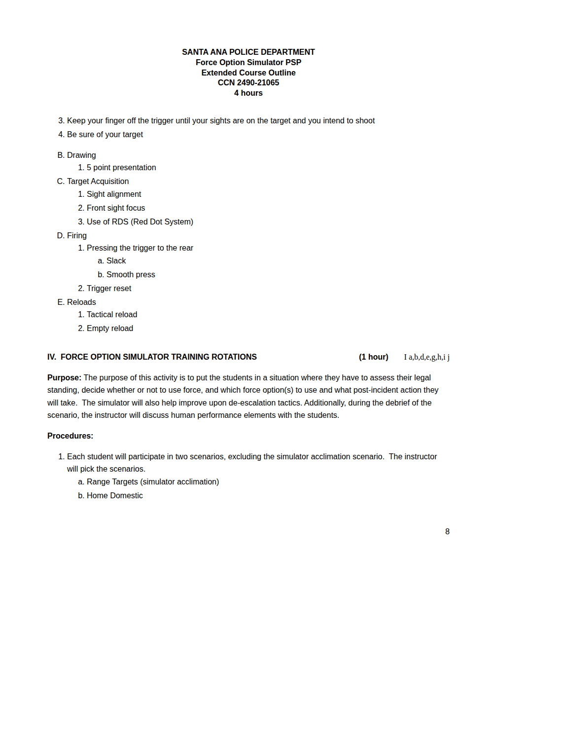SANTA ANA POLICE DEPARTMENT
Force Option Simulator PSP
Extended Course Outline
CCN 2490-21065
4 hours
Keep your finger off the trigger until your sights are on the target and you intend to shoot
Be sure of your target
Drawing
5 point presentation
Target Acquisition
Sight alignment
Front sight focus
Use of RDS (Red Dot System)
Firing
Pressing the trigger to the rear
Slack
Smooth press
Trigger reset
Reloads
Tactical reload
Empty reload
IV. FORCE OPTION SIMULATOR TRAINING ROTATIONS (1 hour) I a,b,d,e,g,h,i j
Purpose: The purpose of this activity is to put the students in a situation where they have to assess their legal standing, decide whether or not to use force, and which force option(s) to use and what post-incident action they will take. The simulator will also help improve upon de-escalation tactics. Additionally, during the debrief of the scenario, the instructor will discuss human performance elements with the students.
Procedures:
Each student will participate in two scenarios, excluding the simulator acclimation scenario. The instructor will pick the scenarios.
Range Targets (simulator acclimation)
Home Domestic
8